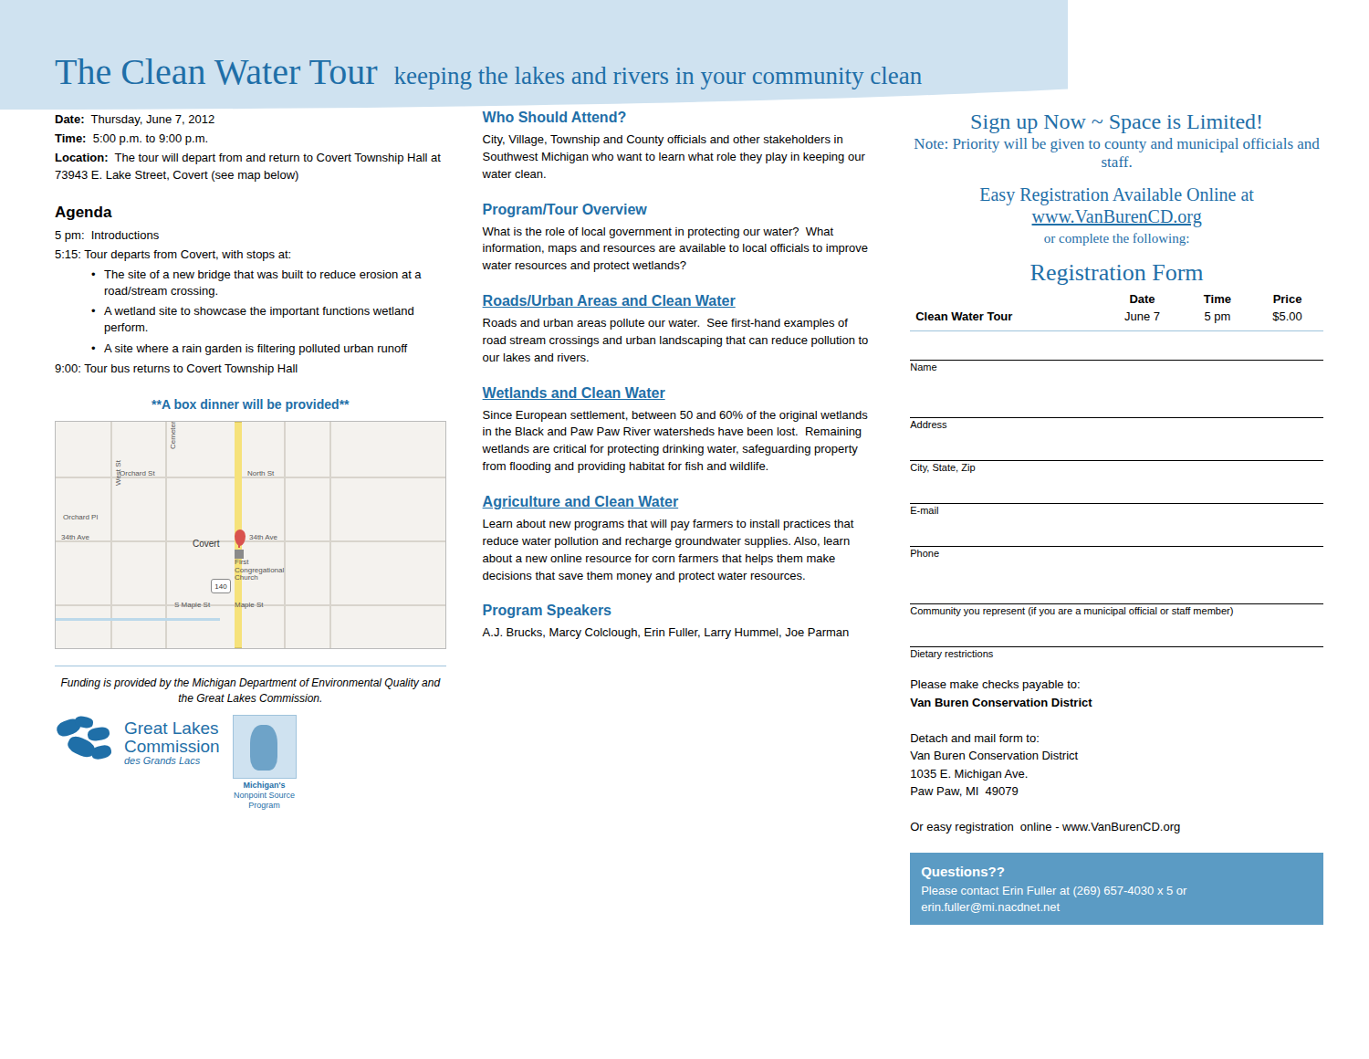The Clean Water Tour
keeping the lakes and rivers in your community clean
Date: Thursday, June 7, 2012
Time: 5:00 p.m. to 9:00 p.m.
Location: The tour will depart from and return to Covert Township Hall at 73943 E. Lake Street, Covert (see map below)
Agenda
5 pm: Introductions
5:15: Tour departs from Covert, with stops at:
The site of a new bridge that was built to reduce erosion at a road/stream crossing.
A wetland site to showcase the important functions wetland perform.
A site where a rain garden is filtering polluted urban runoff
9:00: Tour bus returns to Covert Township Hall
**A box dinner will be provided**
Orchard Pl
Orchard St
Cemetery St
North St
West St
34th Ave
34th Ave
Covert
First Congregational Church
S Maple St
Maple St
140
Funding is provided by the Michigan Department of Environmental Quality and the Great Lakes Commission.
Great Lakes
Commission
des Grands Lacs
Michigan's
Nonpoint Source
Program
Who Should Attend?
City, Village, Township and County officials and other stakeholders in Southwest Michigan who want to learn what role they play in keeping our water clean.
Program/Tour Overview
What is the role of local government in protecting our water? What information, maps and resources are available to local officials to improve water resources and protect wetlands?
Roads/Urban Areas and Clean Water
Roads and urban areas pollute our water. See first-hand examples of road stream crossings and urban landscaping that can reduce pollution to our lakes and rivers.
Wetlands and Clean Water
Since European settlement, between 50 and 60% of the original wetlands in the Black and Paw Paw River watersheds have been lost. Remaining wetlands are critical for protecting drinking water, safeguarding property from flooding and providing habitat for fish and wildlife.
Agriculture and Clean Water
Learn about new programs that will pay farmers to install practices that reduce water pollution and recharge groundwater supplies. Also, learn about a new online resource for corn farmers that helps them make decisions that save them money and protect water resources.
Program Speakers
A.J. Brucks, Marcy Colclough, Erin Fuller, Larry Hummel, Joe Parman
Sign up Now ~ Space is Limited!
Note: Priority will be given to county and municipal officials and staff.
Easy Registration Available Online at
www.VanBurenCD.org
or complete the following:
Registration Form
| | Date | Time | Price |
| --- | --- | --- | --- |
| Clean Water Tour | June 7 | 5 pm | $5.00 |
Name
Address
City, State, Zip
E-mail
Phone
Community you represent (if you are a municipal official or staff member)
Dietary restrictions
Please make checks payable to:
Van Buren Conservation District
Detach and mail form to:
Van Buren Conservation District
1035 E. Michigan Ave.
Paw Paw, MI 49079
Or easy registration online - www.VanBurenCD.org
Questions??
Please contact Erin Fuller at (269) 657-4030 x 5 or erin.fuller@mi.nacdnet.net